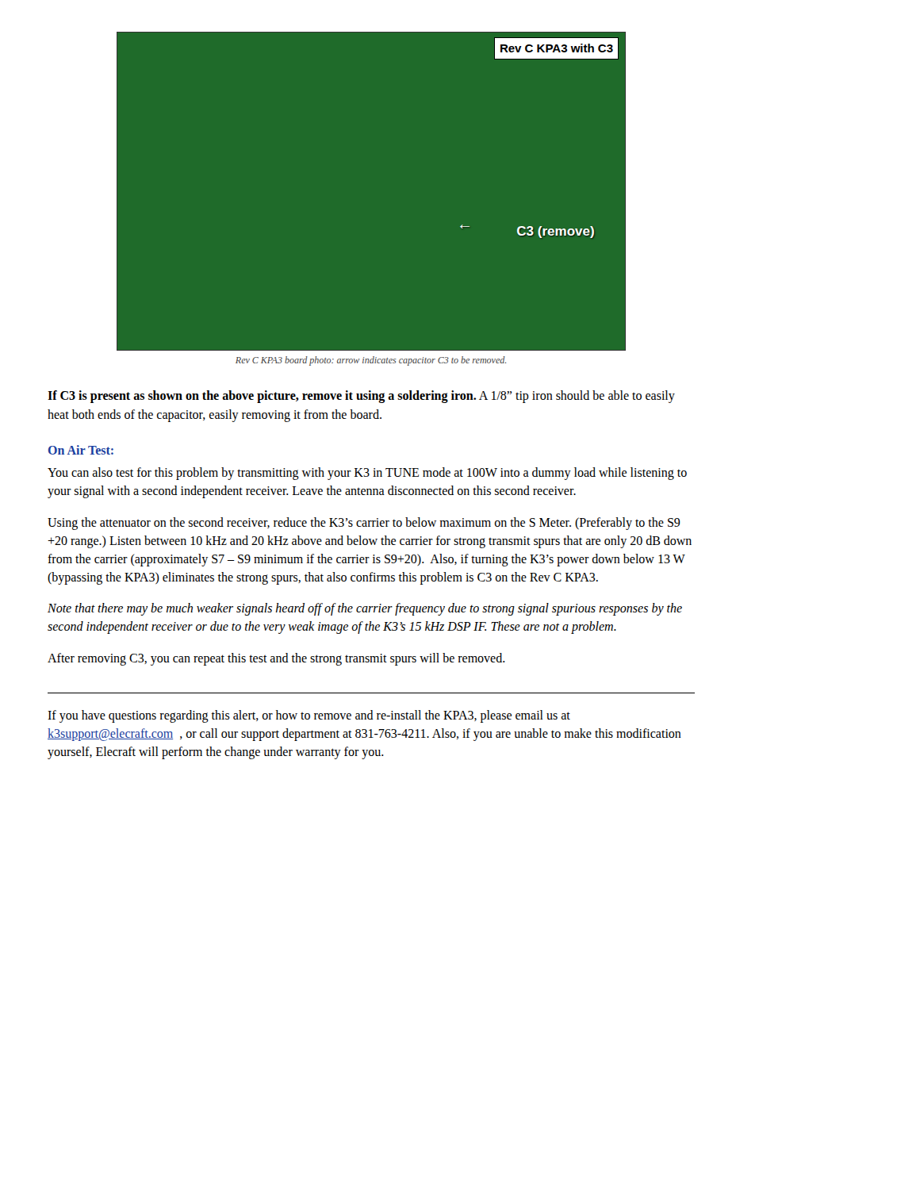Rev C KPA3 with C3 ← C3 (remove)
Rev C KPA3 board photo: arrow indicates capacitor C3 to be removed.
If C3 is present as shown on the above picture, remove it using a soldering iron. A 1/8” tip iron should be able to easily heat both ends of the capacitor, easily removing it from the board.
On Air Test:
You can also test for this problem by transmitting with your K3 in TUNE mode at 100W into a dummy load while listening to your signal with a second independent receiver. Leave the antenna disconnected on this second receiver.
Using the attenuator on the second receiver, reduce the K3’s carrier to below maximum on the S Meter. (Preferably to the S9 +20 range.) Listen between 10 kHz and 20 kHz above and below the carrier for strong transmit spurs that are only 20 dB down from the carrier (approximately S7 – S9 minimum if the carrier is S9+20). Also, if turning the K3’s power down below 13 W (bypassing the KPA3) eliminates the strong spurs, that also confirms this problem is C3 on the Rev C KPA3.
Note that there may be much weaker signals heard off of the carrier frequency due to strong signal spurious responses by the second independent receiver or due to the very weak image of the K3’s 15 kHz DSP IF. These are not a problem.
After removing C3, you can repeat this test and the strong transmit spurs will be removed.
If you have questions regarding this alert, or how to remove and re-install the KPA3, please email us at k3support@elecraft.com , or call our support department at 831-763-4211. Also, if you are unable to make this modification yourself, Elecraft will perform the change under warranty for you.